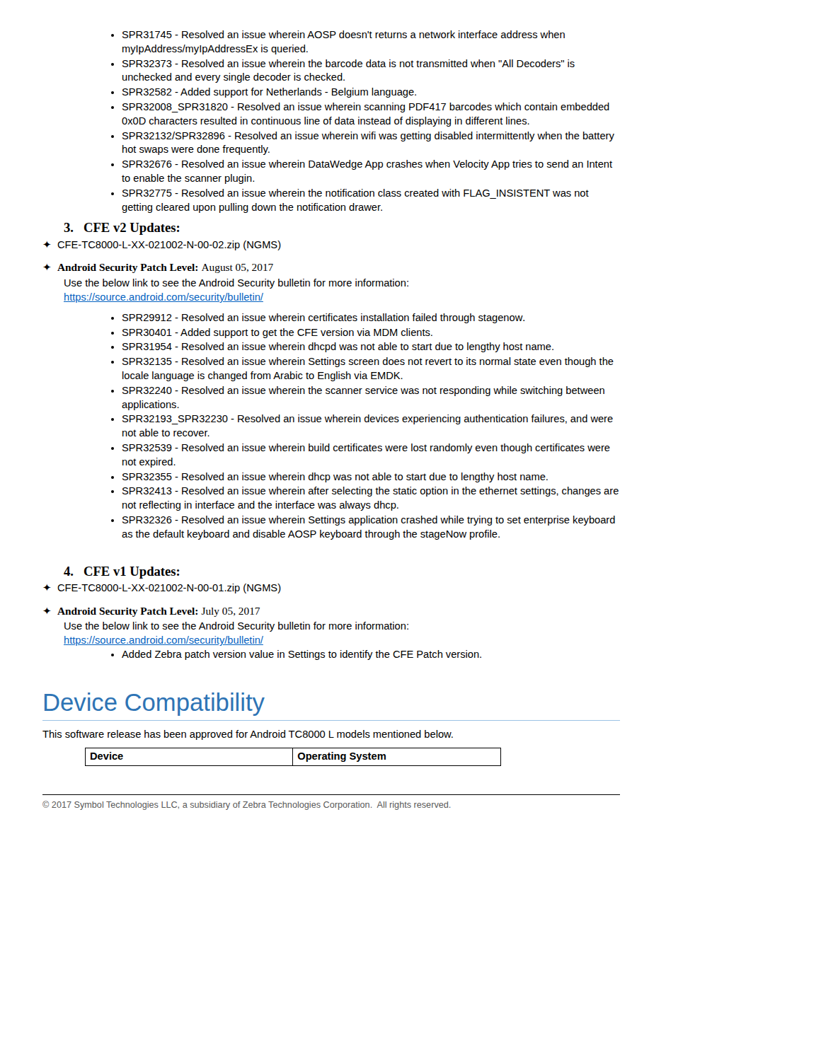SPR31745 - Resolved an issue wherein AOSP doesn't returns a network interface address when myIpAddress/myIpAddressEx is queried.
SPR32373 - Resolved an issue wherein the barcode data is not transmitted when "All Decoders" is unchecked and every single decoder is checked.
SPR32582 - Added support for Netherlands - Belgium language.
SPR32008_SPR31820 - Resolved an issue wherein scanning PDF417 barcodes which contain embedded 0x0D characters resulted in continuous line of data instead of displaying in different lines.
SPR32132/SPR32896 - Resolved an issue wherein wifi was getting disabled intermittently when the battery hot swaps were done frequently.
SPR32676 - Resolved an issue wherein DataWedge App crashes when Velocity App tries to send an Intent to enable the scanner plugin.
SPR32775 - Resolved an issue wherein the notification class created with FLAG_INSISTENT was not getting cleared upon pulling down the notification drawer.
3. CFE v2 Updates:
✦CFE-TC8000-L-XX-021002-N-00-02.zip (NGMS)
✦Android Security Patch Level: August 05, 2017
Use the below link to see the Android Security bulletin for more information:
https://source.android.com/security/bulletin/
SPR29912 - Resolved an issue wherein certificates installation failed through stagenow.
SPR30401 - Added support to get the CFE version via MDM clients.
SPR31954 - Resolved an issue wherein dhcpd was not able to start due to lengthy host name.
SPR32135 - Resolved an issue wherein Settings screen does not revert to its normal state even though the locale language is changed from Arabic to English via EMDK.
SPR32240 - Resolved an issue wherein the scanner service was not responding while switching between applications.
SPR32193_SPR32230 - Resolved an issue wherein devices experiencing authentication failures, and were not able to recover.
SPR32539 - Resolved an issue wherein build certificates were lost randomly even though certificates were not expired.
SPR32355 - Resolved an issue wherein dhcp was not able to start due to lengthy host name.
SPR32413 - Resolved an issue wherein after selecting the static option in the ethernet settings, changes are not reflecting in interface and the interface was always dhcp.
SPR32326 - Resolved an issue wherein Settings application crashed while trying to set enterprise keyboard as the default keyboard and disable AOSP keyboard through the stageNow profile.
4. CFE v1 Updates:
✦CFE-TC8000-L-XX-021002-N-00-01.zip (NGMS)
✦Android Security Patch Level: July 05, 2017
Use the below link to see the Android Security bulletin for more information:
https://source.android.com/security/bulletin/
Added Zebra patch version value in Settings to identify the CFE Patch version.
Device Compatibility
This software release has been approved for Android TC8000 L models mentioned below.
| Device | Operating System |
© 2017 Symbol Technologies LLC, a subsidiary of Zebra Technologies Corporation. All rights reserved.